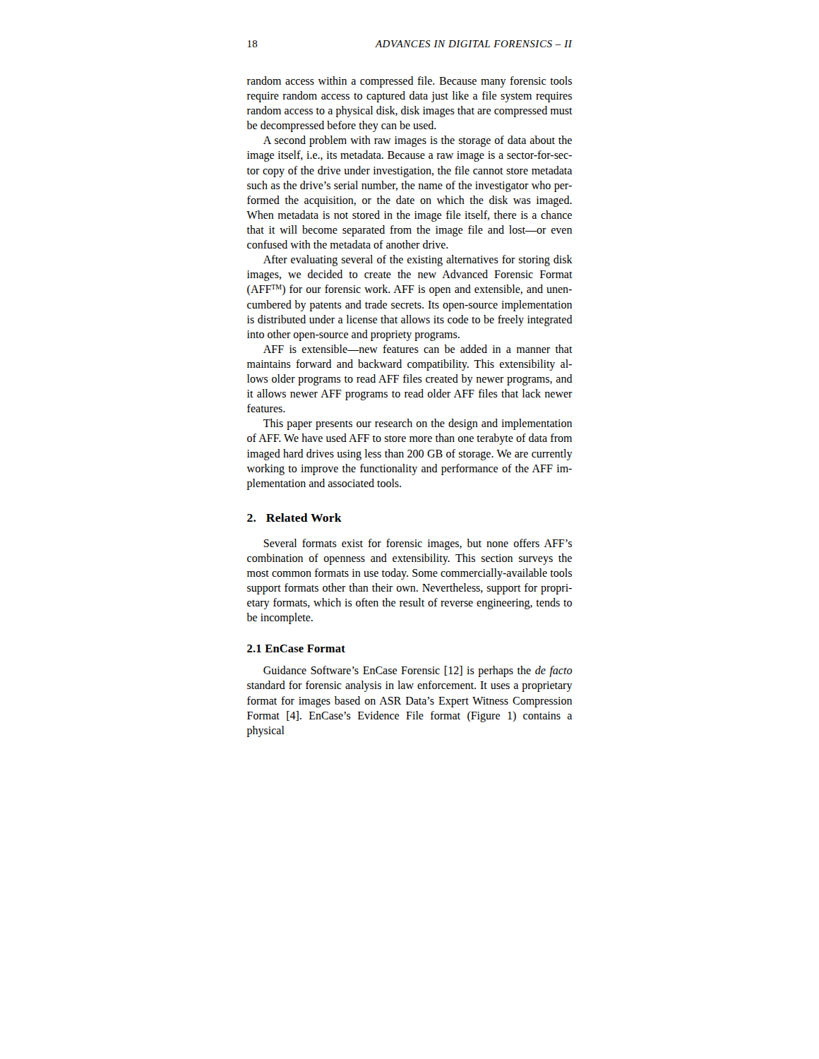18 ADVANCES IN DIGITAL FORENSICS – II
random access within a compressed file. Because many forensic tools require random access to captured data just like a file system requires random access to a physical disk, disk images that are compressed must be decompressed before they can be used.
A second problem with raw images is the storage of data about the image itself, i.e., its metadata. Because a raw image is a sector-for-sector copy of the drive under investigation, the file cannot store metadata such as the drive’s serial number, the name of the investigator who performed the acquisition, or the date on which the disk was imaged. When metadata is not stored in the image file itself, there is a chance that it will become separated from the image file and lost—or even confused with the metadata of another drive.
After evaluating several of the existing alternatives for storing disk images, we decided to create the new Advanced Forensic Format (AFFTM) for our forensic work. AFF is open and extensible, and unencumbered by patents and trade secrets. Its open-source implementation is distributed under a license that allows its code to be freely integrated into other open-source and propriety programs.
AFF is extensible—new features can be added in a manner that maintains forward and backward compatibility. This extensibility allows older programs to read AFF files created by newer programs, and it allows newer AFF programs to read older AFF files that lack newer features.
This paper presents our research on the design and implementation of AFF. We have used AFF to store more than one terabyte of data from imaged hard drives using less than 200 GB of storage. We are currently working to improve the functionality and performance of the AFF implementation and associated tools.
2. Related Work
Several formats exist for forensic images, but none offers AFF’s combination of openness and extensibility. This section surveys the most common formats in use today. Some commercially-available tools support formats other than their own. Nevertheless, support for proprietary formats, which is often the result of reverse engineering, tends to be incomplete.
2.1 EnCase Format
Guidance Software’s EnCase Forensic [12] is perhaps the de facto standard for forensic analysis in law enforcement. It uses a proprietary format for images based on ASR Data’s Expert Witness Compression Format [4]. EnCase’s Evidence File format (Figure 1) contains a physical